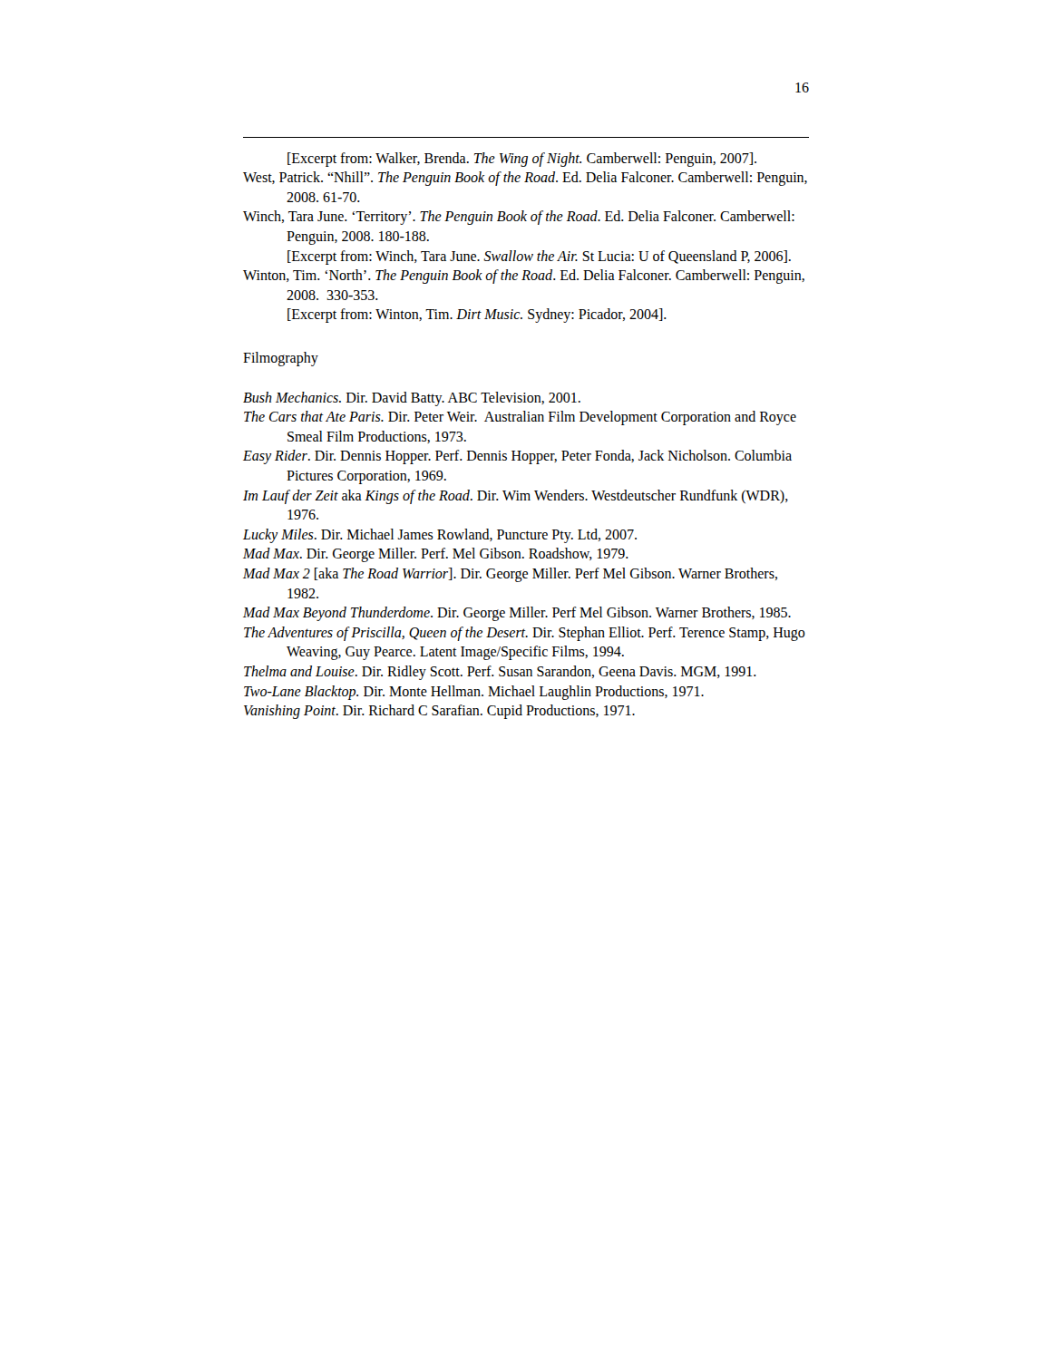16
[Excerpt from: Walker, Brenda. The Wing of Night. Camberwell: Penguin, 2007].
West, Patrick. “Nhill”. The Penguin Book of the Road. Ed. Delia Falconer. Camberwell: Penguin, 2008. 61-70.
Winch, Tara June. ‘Territory’. The Penguin Book of the Road. Ed. Delia Falconer. Camberwell: Penguin, 2008. 180-188.
[Excerpt from: Winch, Tara June. Swallow the Air. St Lucia: U of Queensland P, 2006].
Winton, Tim. ‘North’. The Penguin Book of the Road. Ed. Delia Falconer. Camberwell: Penguin, 2008. 330-353.
[Excerpt from: Winton, Tim. Dirt Music. Sydney: Picador, 2004].
Filmography
Bush Mechanics. Dir. David Batty. ABC Television, 2001.
The Cars that Ate Paris. Dir. Peter Weir. Australian Film Development Corporation and Royce Smeal Film Productions, 1973.
Easy Rider. Dir. Dennis Hopper. Perf. Dennis Hopper, Peter Fonda, Jack Nicholson. Columbia Pictures Corporation, 1969.
Im Lauf der Zeit aka Kings of the Road. Dir. Wim Wenders. Westdeutscher Rundfunk (WDR), 1976.
Lucky Miles. Dir. Michael James Rowland, Puncture Pty. Ltd, 2007.
Mad Max. Dir. George Miller. Perf. Mel Gibson. Roadshow, 1979.
Mad Max 2 [aka The Road Warrior]. Dir. George Miller. Perf Mel Gibson. Warner Brothers, 1982.
Mad Max Beyond Thunderdome. Dir. George Miller. Perf Mel Gibson. Warner Brothers, 1985.
The Adventures of Priscilla, Queen of the Desert. Dir. Stephan Elliot. Perf. Terence Stamp, Hugo Weaving, Guy Pearce. Latent Image/Specific Films, 1994.
Thelma and Louise. Dir. Ridley Scott. Perf. Susan Sarandon, Geena Davis. MGM, 1991.
Two-Lane Blacktop. Dir. Monte Hellman. Michael Laughlin Productions, 1971.
Vanishing Point. Dir. Richard C Sarafian. Cupid Productions, 1971.